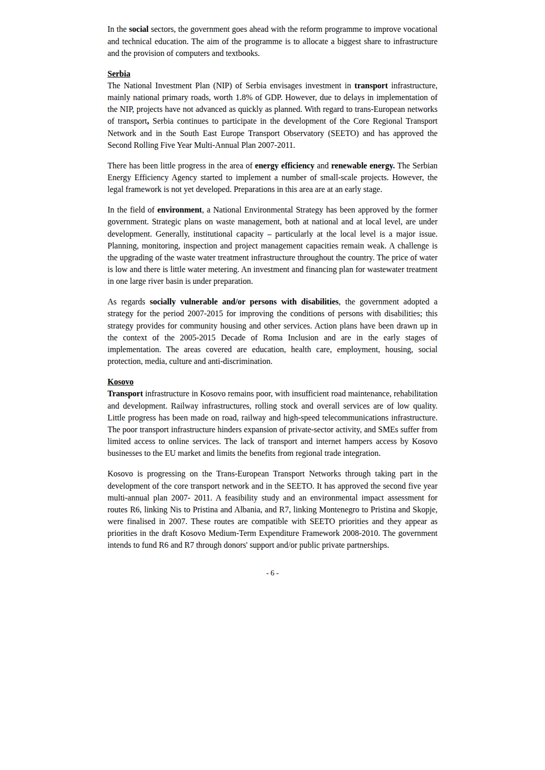In the social sectors, the government goes ahead with the reform programme to improve vocational and technical education. The aim of the programme is to allocate a biggest share to infrastructure and the provision of computers and textbooks.
Serbia
The National Investment Plan (NIP) of Serbia envisages investment in transport infrastructure, mainly national primary roads, worth 1.8% of GDP. However, due to delays in implementation of the NIP, projects have not advanced as quickly as planned. With regard to trans-European networks of transport, Serbia continues to participate in the development of the Core Regional Transport Network and in the South East Europe Transport Observatory (SEETO) and has approved the Second Rolling Five Year Multi-Annual Plan 2007-2011.
There has been little progress in the area of energy efficiency and renewable energy. The Serbian Energy Efficiency Agency started to implement a number of small-scale projects. However, the legal framework is not yet developed. Preparations in this area are at an early stage.
In the field of environment, a National Environmental Strategy has been approved by the former government. Strategic plans on waste management, both at national and at local level, are under development. Generally, institutional capacity – particularly at the local level is a major issue. Planning, monitoring, inspection and project management capacities remain weak. A challenge is the upgrading of the waste water treatment infrastructure throughout the country. The price of water is low and there is little water metering. An investment and financing plan for wastewater treatment in one large river basin is under preparation.
As regards socially vulnerable and/or persons with disabilities, the government adopted a strategy for the period 2007-2015 for improving the conditions of persons with disabilities; this strategy provides for community housing and other services. Action plans have been drawn up in the context of the 2005-2015 Decade of Roma Inclusion and are in the early stages of implementation. The areas covered are education, health care, employment, housing, social protection, media, culture and anti-discrimination.
Kosovo
Transport infrastructure in Kosovo remains poor, with insufficient road maintenance, rehabilitation and development. Railway infrastructures, rolling stock and overall services are of low quality. Little progress has been made on road, railway and high-speed telecommunications infrastructure. The poor transport infrastructure hinders expansion of private-sector activity, and SMEs suffer from limited access to online services. The lack of transport and internet hampers access by Kosovo businesses to the EU market and limits the benefits from regional trade integration.
Kosovo is progressing on the Trans-European Transport Networks through taking part in the development of the core transport network and in the SEETO. It has approved the second five year multi-annual plan 2007- 2011. A feasibility study and an environmental impact assessment for routes R6, linking Nis to Pristina and Albania, and R7, linking Montenegro to Pristina and Skopje, were finalised in 2007. These routes are compatible with SEETO priorities and they appear as priorities in the draft Kosovo Medium-Term Expenditure Framework 2008-2010. The government intends to fund R6 and R7 through donors' support and/or public private partnerships.
- 6 -